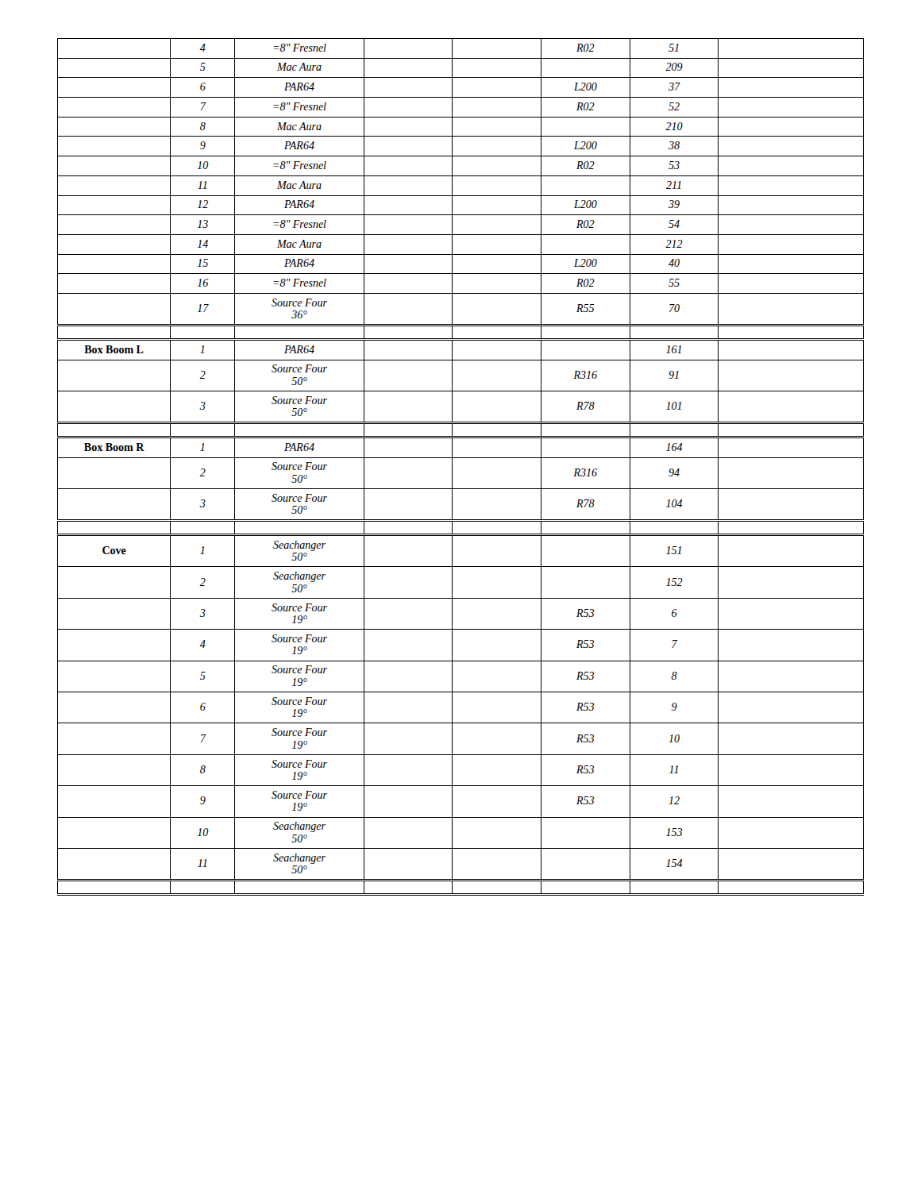| | 4 | =8" Fresnel | | | R02 | 51 | |
| | 5 | Mac Aura | | | | 209 | |
| | 6 | PAR64 | | | L200 | 37 | |
| | 7 | =8" Fresnel | | | R02 | 52 | |
| | 8 | Mac Aura | | | | 210 | |
| | 9 | PAR64 | | | L200 | 38 | |
| | 10 | =8" Fresnel | | | R02 | 53 | |
| | 11 | Mac Aura | | | | 211 | |
| | 12 | PAR64 | | | L200 | 39 | |
| | 13 | =8" Fresnel | | | R02 | 54 | |
| | 14 | Mac Aura | | | | 212 | |
| | 15 | PAR64 | | | L200 | 40 | |
| | 16 | =8" Fresnel | | | R02 | 55 | |
| | 17 | Source Four 36° | | | R55 | 70 | |
| Box Boom L | 1 | PAR64 | | | | 161 | |
| | 2 | Source Four 50° | | | R316 | 91 | |
| | 3 | Source Four 50° | | | R78 | 101 | |
| Box Boom R | 1 | PAR64 | | | | 164 | |
| | 2 | Source Four 50° | | | R316 | 94 | |
| | 3 | Source Four 50° | | | R78 | 104 | |
| Cove | 1 | Seachanger 50° | | | | 151 | |
| | 2 | Seachanger 50° | | | | 152 | |
| | 3 | Source Four 19° | | | R53 | 6 | |
| | 4 | Source Four 19° | | | R53 | 7 | |
| | 5 | Source Four 19° | | | R53 | 8 | |
| | 6 | Source Four 19° | | | R53 | 9 | |
| | 7 | Source Four 19° | | | R53 | 10 | |
| | 8 | Source Four 19° | | | R53 | 11 | |
| | 9 | Source Four 19° | | | R53 | 12 | |
| | 10 | Seachanger 50° | | | | 153 | |
| | 11 | Seachanger 50° | | | | 154 | |